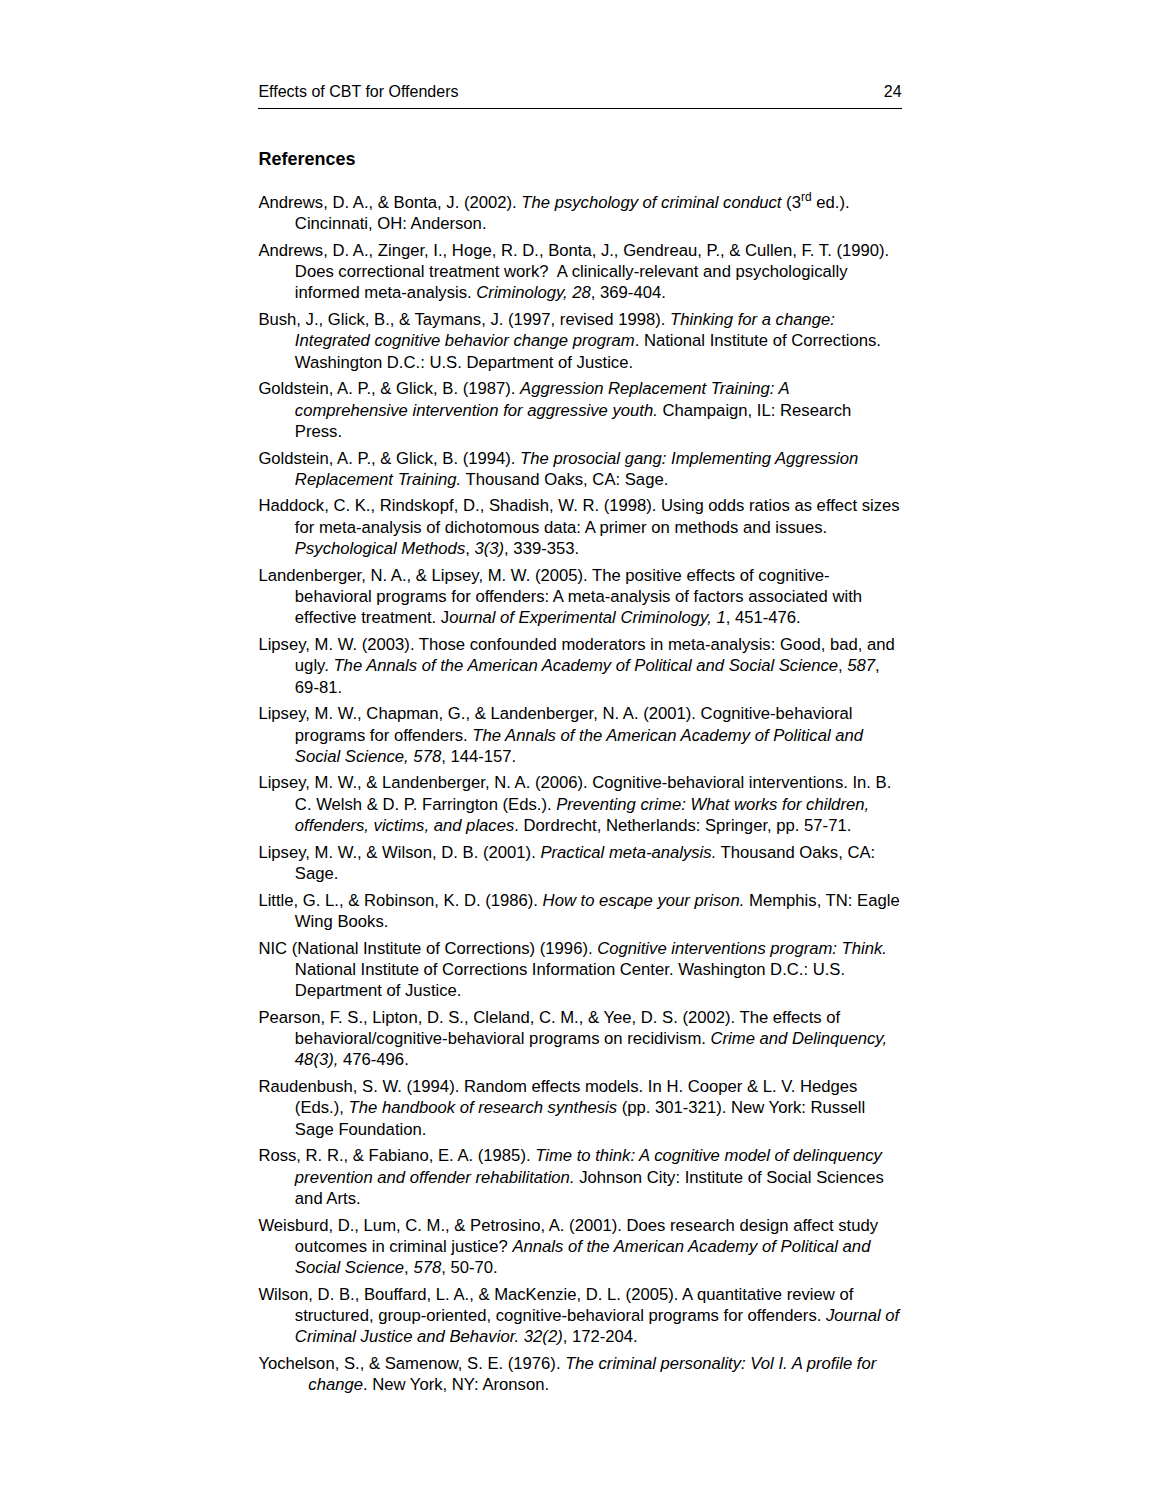Effects of CBT for Offenders 24
References
Andrews, D. A., & Bonta, J. (2002). The psychology of criminal conduct (3rd ed.). Cincinnati, OH: Anderson.
Andrews, D. A., Zinger, I., Hoge, R. D., Bonta, J., Gendreau, P., & Cullen, F. T. (1990). Does correctional treatment work? A clinically-relevant and psychologically informed meta-analysis. Criminology, 28, 369-404.
Bush, J., Glick, B., & Taymans, J. (1997, revised 1998). Thinking for a change: Integrated cognitive behavior change program. National Institute of Corrections. Washington D.C.: U.S. Department of Justice.
Goldstein, A. P., & Glick, B. (1987). Aggression Replacement Training: A comprehensive intervention for aggressive youth. Champaign, IL: Research Press.
Goldstein, A. P., & Glick, B. (1994). The prosocial gang: Implementing Aggression Replacement Training. Thousand Oaks, CA: Sage.
Haddock, C. K., Rindskopf, D., Shadish, W. R. (1998). Using odds ratios as effect sizes for meta-analysis of dichotomous data: A primer on methods and issues. Psychological Methods, 3(3), 339-353.
Landenberger, N. A., & Lipsey, M. W. (2005). The positive effects of cognitive-behavioral programs for offenders: A meta-analysis of factors associated with effective treatment. Journal of Experimental Criminology, 1, 451-476.
Lipsey, M. W. (2003). Those confounded moderators in meta-analysis: Good, bad, and ugly. The Annals of the American Academy of Political and Social Science, 587, 69-81.
Lipsey, M. W., Chapman, G., & Landenberger, N. A. (2001). Cognitive-behavioral programs for offenders. The Annals of the American Academy of Political and Social Science, 578, 144-157.
Lipsey, M. W., & Landenberger, N. A. (2006). Cognitive-behavioral interventions. In. B. C. Welsh & D. P. Farrington (Eds.). Preventing crime: What works for children, offenders, victims, and places. Dordrecht, Netherlands: Springer, pp. 57-71.
Lipsey, M. W., & Wilson, D. B. (2001). Practical meta-analysis. Thousand Oaks, CA: Sage.
Little, G. L., & Robinson, K. D. (1986). How to escape your prison. Memphis, TN: Eagle Wing Books.
NIC (National Institute of Corrections) (1996). Cognitive interventions program: Think. National Institute of Corrections Information Center. Washington D.C.: U.S. Department of Justice.
Pearson, F. S., Lipton, D. S., Cleland, C. M., & Yee, D. S. (2002). The effects of behavioral/cognitive-behavioral programs on recidivism. Crime and Delinquency, 48(3), 476-496.
Raudenbush, S. W. (1994). Random effects models. In H. Cooper & L. V. Hedges (Eds.), The handbook of research synthesis (pp. 301-321). New York: Russell Sage Foundation.
Ross, R. R., & Fabiano, E. A. (1985). Time to think: A cognitive model of delinquency prevention and offender rehabilitation. Johnson City: Institute of Social Sciences and Arts.
Weisburd, D., Lum, C. M., & Petrosino, A. (2001). Does research design affect study outcomes in criminal justice? Annals of the American Academy of Political and Social Science, 578, 50-70.
Wilson, D. B., Bouffard, L. A., & MacKenzie, D. L. (2005). A quantitative review of structured, group-oriented, cognitive-behavioral programs for offenders. Journal of Criminal Justice and Behavior. 32(2), 172-204.
Yochelson, S., & Samenow, S. E. (1976). The criminal personality: Vol I. A profile for change. New York, NY: Aronson.